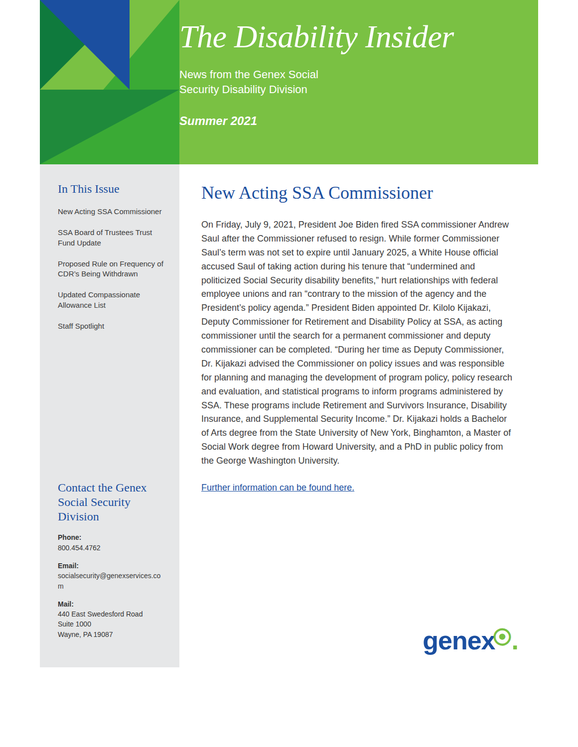The Disability Insider
News from the Genex Social
Security Disability Division
Summer 2021
In This Issue
New Acting SSA Commissioner
SSA Board of Trustees Trust Fund Update
Proposed Rule on Frequency of CDR’s Being Withdrawn
Updated Compassionate Allowance List
Staff Spotlight
Contact the Genex
Social Security Division
Phone:
800.454.4762
Email:
socialsecurity@genexservices.com
Mail:
440 East Swedesford Road
Suite 1000
Wayne, PA 19087
New Acting SSA Commissioner
On Friday, July 9, 2021, President Joe Biden fired SSA commissioner Andrew Saul after the Commissioner refused to resign. While former Commissioner Saul’s term was not set to expire until January 2025, a White House official accused Saul of taking action during his tenure that “undermined and politicized Social Security disability benefits,” hurt relationships with federal employee unions and ran “contrary to the mission of the agency and the President’s policy agenda.” President Biden appointed Dr. Kilolo Kijakazi, Deputy Commissioner for Retirement and Disability Policy at SSA, as acting commissioner until the search for a permanent commissioner and deputy commissioner can be completed. “During her time as Deputy Commissioner, Dr. Kijakazi advised the Commissioner on policy issues and was responsible for planning and managing the development of program policy, policy research and evaluation, and statistical programs to inform programs administered by SSA. These programs include Retirement and Survivors Insurance, Disability Insurance, and Supplemental Security Income.” Dr. Kijakazi holds a Bachelor of Arts degree from the State University of New York, Binghamton, a Master of Social Work degree from Howard University, and a PhD in public policy from the George Washington University.
Further information can be found here.
genex⦿.